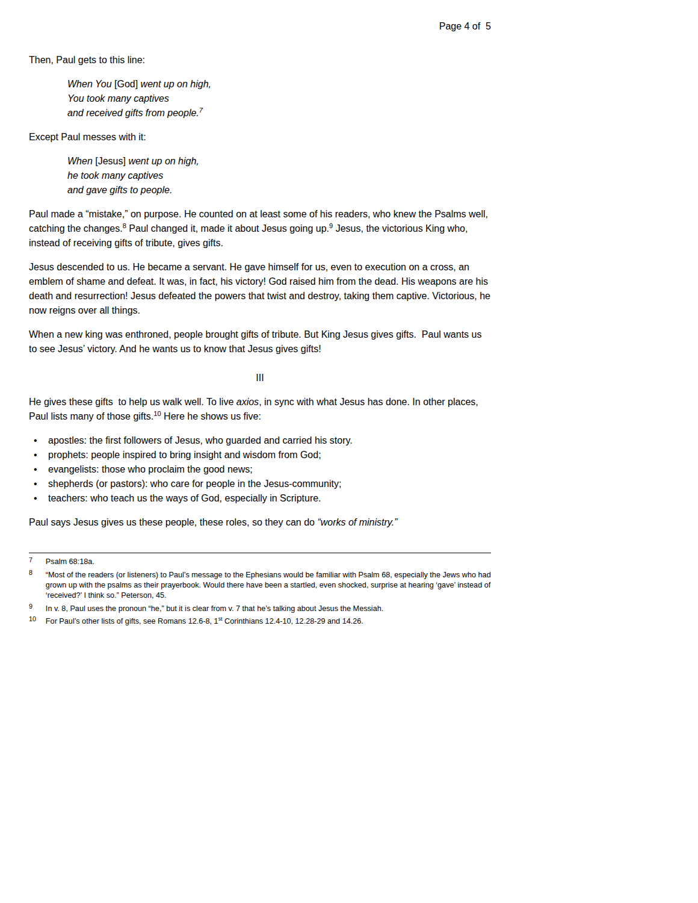Page 4 of 5
Then, Paul gets to this line:
When You [God] went up on high,
You took many captives
and received gifts from people.7
Except Paul messes with it:
When [Jesus] went up on high,
he took many captives
and gave gifts to people.
Paul made a “mistake,” on purpose. He counted on at least some of his readers, who knew the Psalms well, catching the changes.8 Paul changed it, made it about Jesus going up.9 Jesus, the victorious King who, instead of receiving gifts of tribute, gives gifts.
Jesus descended to us. He became a servant. He gave himself for us, even to execution on a cross, an emblem of shame and defeat. It was, in fact, his victory! God raised him from the dead. His weapons are his death and resurrection! Jesus defeated the powers that twist and destroy, taking them captive. Victorious, he now reigns over all things.
When a new king was enthroned, people brought gifts of tribute. But King Jesus gives gifts. Paul wants us to see Jesus’ victory. And he wants us to know that Jesus gives gifts!
III
He gives these gifts to help us walk well. To live axios, in sync with what Jesus has done. In other places, Paul lists many of those gifts.10 Here he shows us five:
apostles: the first followers of Jesus, who guarded and carried his story.
prophets: people inspired to bring insight and wisdom from God;
evangelists: those who proclaim the good news;
shepherds (or pastors): who care for people in the Jesus-community;
teachers: who teach us the ways of God, especially in Scripture.
Paul says Jesus gives us these people, these roles, so they can do “works of ministry.”
7 Psalm 68:18a.
8“Most of the readers (or listeners) to Paul’s message to the Ephesians would be familiar with Psalm 68, especially the Jews who had grown up with the psalms as their prayerbook. Would there have been a startled, even shocked, surprise at hearing ‘gave’ instead of ‘received?’ I think so.” Peterson, 45.
9 In v. 8, Paul uses the pronoun “he,” but it is clear from v. 7 that he’s talking about Jesus the Messiah.
10 For Paul’s other lists of gifts, see Romans 12.6-8, 1st Corinthians 12.4-10, 12.28-29 and 14.26.